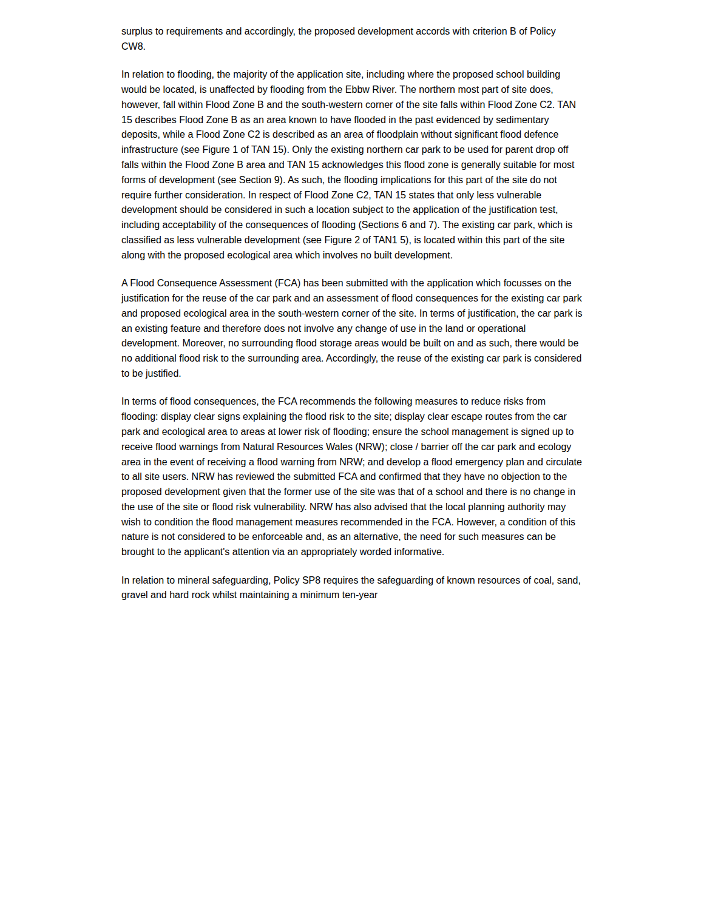surplus to requirements and accordingly, the proposed development accords with criterion B of Policy CW8.
In relation to flooding, the majority of the application site, including where the proposed school building would be located, is unaffected by flooding from the Ebbw River. The northern most part of site does, however, fall within Flood Zone B and the south-western corner of the site falls within Flood Zone C2. TAN 15 describes Flood Zone B as an area known to have flooded in the past evidenced by sedimentary deposits, while a Flood Zone C2 is described as an area of floodplain without significant flood defence infrastructure (see Figure 1 of TAN 15). Only the existing northern car park to be used for parent drop off falls within the Flood Zone B area and TAN 15 acknowledges this flood zone is generally suitable for most forms of development (see Section 9). As such, the flooding implications for this part of the site do not require further consideration. In respect of Flood Zone C2, TAN 15 states that only less vulnerable development should be considered in such a location subject to the application of the justification test, including acceptability of the consequences of flooding (Sections 6 and 7). The existing car park, which is classified as less vulnerable development (see Figure 2 of TAN1 5), is located within this part of the site along with the proposed ecological area which involves no built development.
A Flood Consequence Assessment (FCA) has been submitted with the application which focusses on the justification for the reuse of the car park and an assessment of flood consequences for the existing car park and proposed ecological area in the south-western corner of the site. In terms of justification, the car park is an existing feature and therefore does not involve any change of use in the land or operational development. Moreover, no surrounding flood storage areas would be built on and as such, there would be no additional flood risk to the surrounding area. Accordingly, the reuse of the existing car park is considered to be justified.
In terms of flood consequences, the FCA recommends the following measures to reduce risks from flooding: display clear signs explaining the flood risk to the site; display clear escape routes from the car park and ecological area to areas at lower risk of flooding; ensure the school management is signed up to receive flood warnings from Natural Resources Wales (NRW); close / barrier off the car park and ecology area in the event of receiving a flood warning from NRW; and develop a flood emergency plan and circulate to all site users. NRW has reviewed the submitted FCA and confirmed that they have no objection to the proposed development given that the former use of the site was that of a school and there is no change in the use of the site or flood risk vulnerability. NRW has also advised that the local planning authority may wish to condition the flood management measures recommended in the FCA. However, a condition of this nature is not considered to be enforceable and, as an alternative, the need for such measures can be brought to the applicant's attention via an appropriately worded informative.
In relation to mineral safeguarding, Policy SP8 requires the safeguarding of known resources of coal, sand, gravel and hard rock whilst maintaining a minimum ten-year